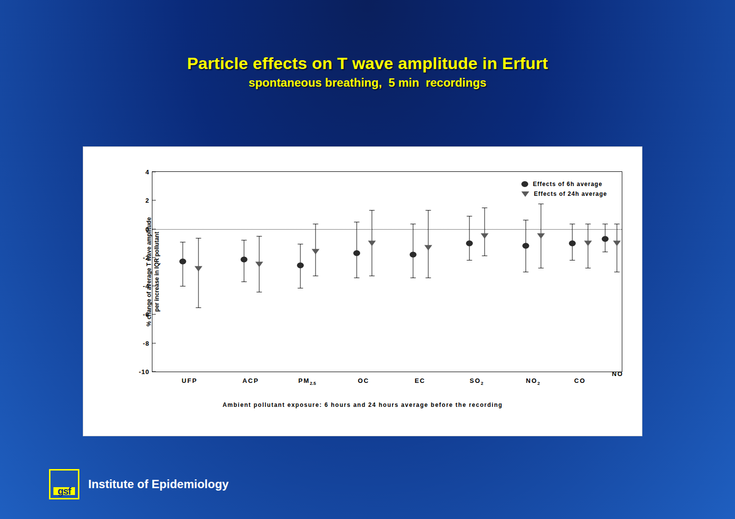Particle effects on T wave amplitude in Erfurt
spontaneous breathing, 5 min recordings
% change of average T wave amplitude
per increase in IQR pollutant
4
2
0
-2
-4
-6
-8
-10
Effects of 6h average
Effects of 24h average
UFP
ACP
PM2.5
OC
EC
SO2
NO2
CO
NO
Ambient pollutant exposure: 6 hours and 24 hours average before the recording
gsf
Institute of Epidemiology